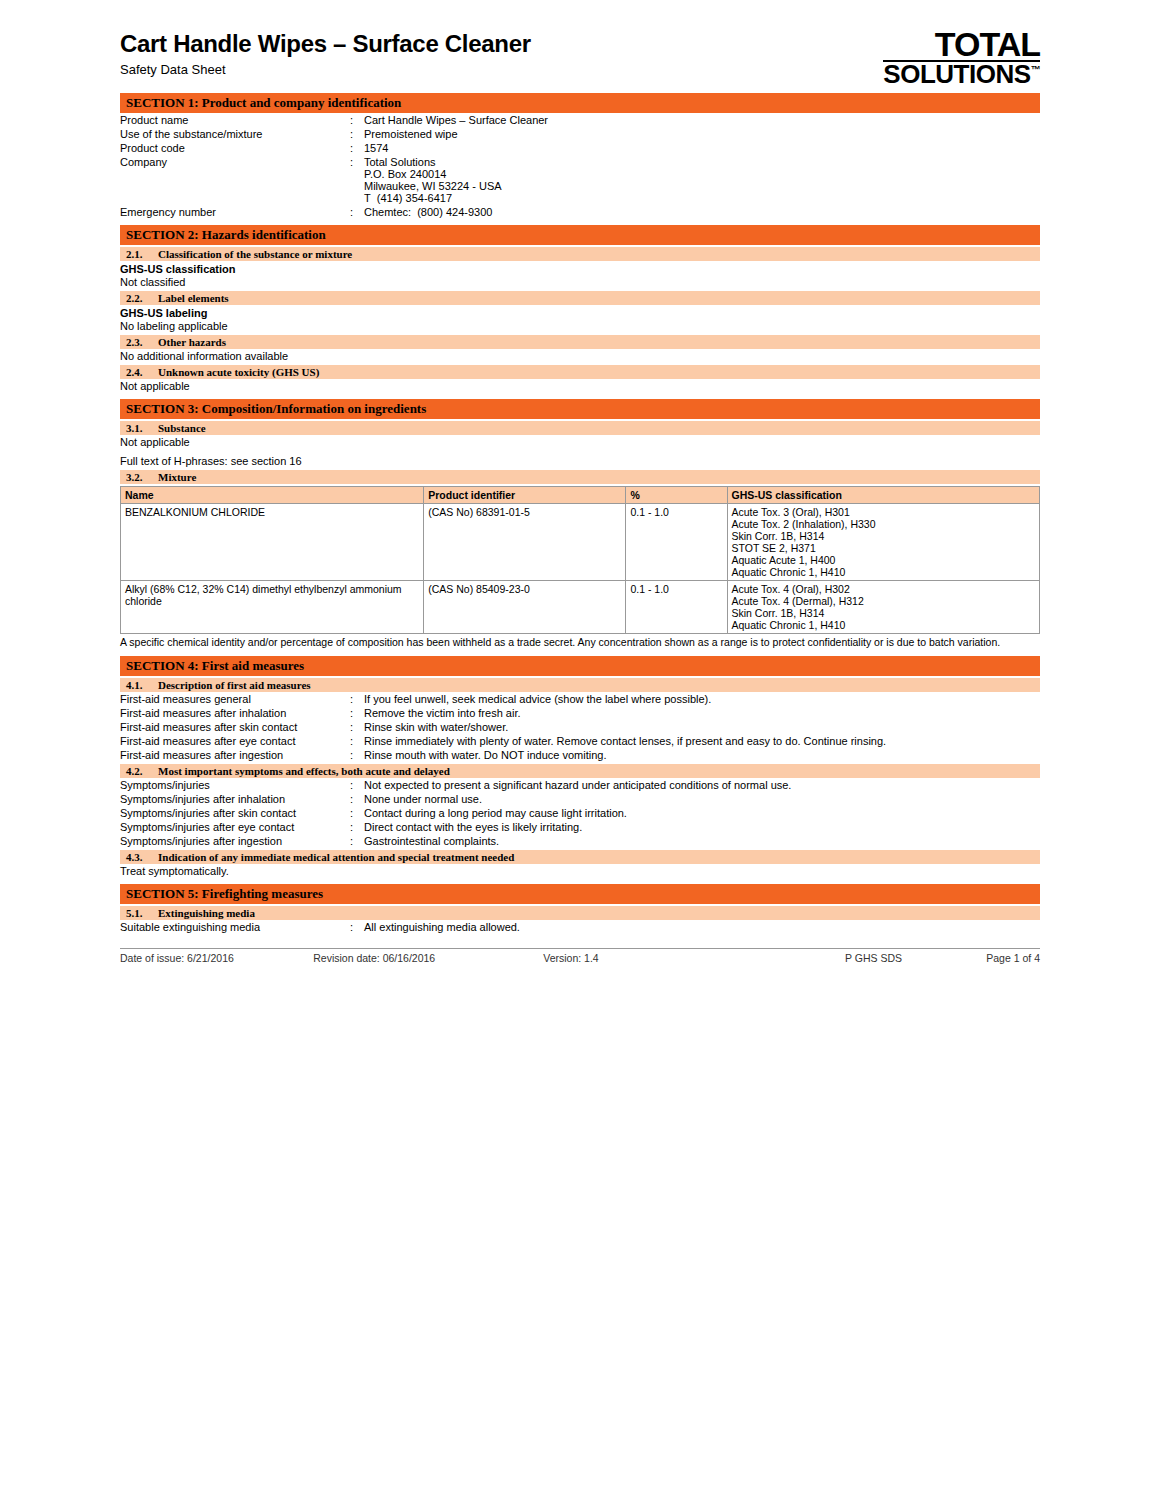Cart Handle Wipes – Surface Cleaner
Safety Data Sheet
TOTAL
SOLUTIONS™
SECTION 1: Product and company identification
| Product name | : | Cart Handle Wipes – Surface Cleaner |
| Use of the substance/mixture | : | Premoistened wipe |
| Product code | : | 1574 |
| Company | : | Total Solutions P.O. Box 240014 Milwaukee, WI 53224 - USA T (414) 354-6417 |
| Emergency number | : | Chemtec: (800) 424-9300 |
SECTION 2: Hazards identification
2.1. Classification of the substance or mixture
GHS-US classification
Not classified
2.2. Label elements
GHS-US labeling
No labeling applicable
2.3. Other hazards
No additional information available
2.4. Unknown acute toxicity (GHS US)
Not applicable
SECTION 3: Composition/Information on ingredients
3.1. Substance
Not applicable
Full text of H-phrases: see section 16
3.2. Mixture
| Name | Product identifier | % | GHS-US classification |
| --- | --- | --- | --- |
| BENZALKONIUM CHLORIDE | (CAS No) 68391-01-5 | 0.1 - 1.0 | Acute Tox. 3 (Oral), H301 Acute Tox. 2 (Inhalation), H330 Skin Corr. 1B, H314 STOT SE 2, H371 Aquatic Acute 1, H400 Aquatic Chronic 1, H410 |
| Alkyl (68% C12, 32% C14) dimethyl ethylbenzyl ammonium chloride | (CAS No) 85409-23-0 | 0.1 - 1.0 | Acute Tox. 4 (Oral), H302 Acute Tox. 4 (Dermal), H312 Skin Corr. 1B, H314 Aquatic Chronic 1, H410 |
A specific chemical identity and/or percentage of composition has been withheld as a trade secret. Any concentration shown as a range is to protect confidentiality or is due to batch variation.
SECTION 4: First aid measures
4.1. Description of first aid measures
| First-aid measures general | : | If you feel unwell, seek medical advice (show the label where possible). |
| First-aid measures after inhalation | : | Remove the victim into fresh air. |
| First-aid measures after skin contact | : | Rinse skin with water/shower. |
| First-aid measures after eye contact | : | Rinse immediately with plenty of water. Remove contact lenses, if present and easy to do. Continue rinsing. |
| First-aid measures after ingestion | : | Rinse mouth with water. Do NOT induce vomiting. |
4.2. Most important symptoms and effects, both acute and delayed
| Symptoms/injuries | : | Not expected to present a significant hazard under anticipated conditions of normal use. |
| Symptoms/injuries after inhalation | : | None under normal use. |
| Symptoms/injuries after skin contact | : | Contact during a long period may cause light irritation. |
| Symptoms/injuries after eye contact | : | Direct contact with the eyes is likely irritating. |
| Symptoms/injuries after ingestion | : | Gastrointestinal complaints. |
4.3. Indication of any immediate medical attention and special treatment needed
Treat symptomatically.
SECTION 5: Firefighting measures
5.1. Extinguishing media
| Suitable extinguishing media | : | All extinguishing media allowed. |
Date of issue: 6/21/2016 Revision date: 06/16/2016 Version: 1.4 P GHS SDS Page 1 of 4